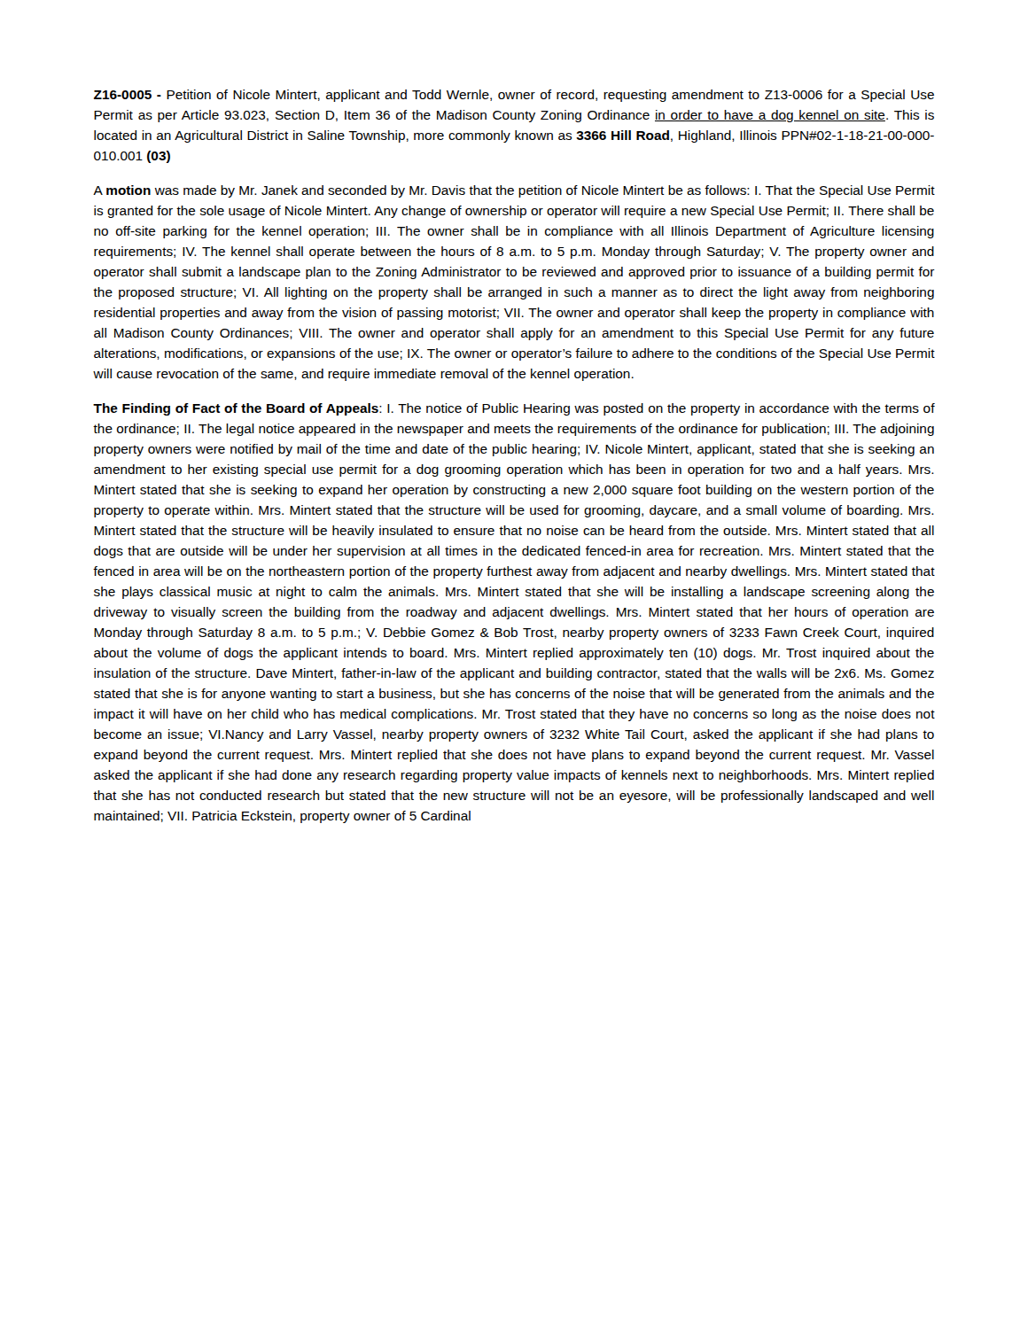Z16-0005 - Petition of Nicole Mintert, applicant and Todd Wernle, owner of record, requesting amendment to Z13-0006 for a Special Use Permit as per Article 93.023, Section D, Item 36 of the Madison County Zoning Ordinance in order to have a dog kennel on site. This is located in an Agricultural District in Saline Township, more commonly known as 3366 Hill Road, Highland, Illinois PPN#02-1-18-21-00-000-010.001 (03)
A motion was made by Mr. Janek and seconded by Mr. Davis that the petition of Nicole Mintert be as follows: I. That the Special Use Permit is granted for the sole usage of Nicole Mintert. Any change of ownership or operator will require a new Special Use Permit; II. There shall be no off-site parking for the kennel operation; III. The owner shall be in compliance with all Illinois Department of Agriculture licensing requirements; IV. The kennel shall operate between the hours of 8 a.m. to 5 p.m. Monday through Saturday; V. The property owner and operator shall submit a landscape plan to the Zoning Administrator to be reviewed and approved prior to issuance of a building permit for the proposed structure; VI. All lighting on the property shall be arranged in such a manner as to direct the light away from neighboring residential properties and away from the vision of passing motorist; VII. The owner and operator shall keep the property in compliance with all Madison County Ordinances; VIII. The owner and operator shall apply for an amendment to this Special Use Permit for any future alterations, modifications, or expansions of the use; IX. The owner or operator’s failure to adhere to the conditions of the Special Use Permit will cause revocation of the same, and require immediate removal of the kennel operation.
The Finding of Fact of the Board of Appeals: I. The notice of Public Hearing was posted on the property in accordance with the terms of the ordinance; II. The legal notice appeared in the newspaper and meets the requirements of the ordinance for publication; III. The adjoining property owners were notified by mail of the time and date of the public hearing; IV. Nicole Mintert, applicant, stated that she is seeking an amendment to her existing special use permit for a dog grooming operation which has been in operation for two and a half years. Mrs. Mintert stated that she is seeking to expand her operation by constructing a new 2,000 square foot building on the western portion of the property to operate within. Mrs. Mintert stated that the structure will be used for grooming, daycare, and a small volume of boarding. Mrs. Mintert stated that the structure will be heavily insulated to ensure that no noise can be heard from the outside. Mrs. Mintert stated that all dogs that are outside will be under her supervision at all times in the dedicated fenced-in area for recreation. Mrs. Mintert stated that the fenced in area will be on the northeastern portion of the property furthest away from adjacent and nearby dwellings. Mrs. Mintert stated that she plays classical music at night to calm the animals. Mrs. Mintert stated that she will be installing a landscape screening along the driveway to visually screen the building from the roadway and adjacent dwellings. Mrs. Mintert stated that her hours of operation are Monday through Saturday 8 a.m. to 5 p.m.; V. Debbie Gomez & Bob Trost, nearby property owners of 3233 Fawn Creek Court, inquired about the volume of dogs the applicant intends to board. Mrs. Mintert replied approximately ten (10) dogs. Mr. Trost inquired about the insulation of the structure. Dave Mintert, father-in-law of the applicant and building contractor, stated that the walls will be 2x6. Ms. Gomez stated that she is for anyone wanting to start a business, but she has concerns of the noise that will be generated from the animals and the impact it will have on her child who has medical complications. Mr. Trost stated that they have no concerns so long as the noise does not become an issue; VI.Nancy and Larry Vassel, nearby property owners of 3232 White Tail Court, asked the applicant if she had plans to expand beyond the current request. Mrs. Mintert replied that she does not have plans to expand beyond the current request. Mr. Vassel asked the applicant if she had done any research regarding property value impacts of kennels next to neighborhoods. Mrs. Mintert replied that she has not conducted research but stated that the new structure will not be an eyesore, will be professionally landscaped and well maintained; VII. Patricia Eckstein, property owner of 5 Cardinal